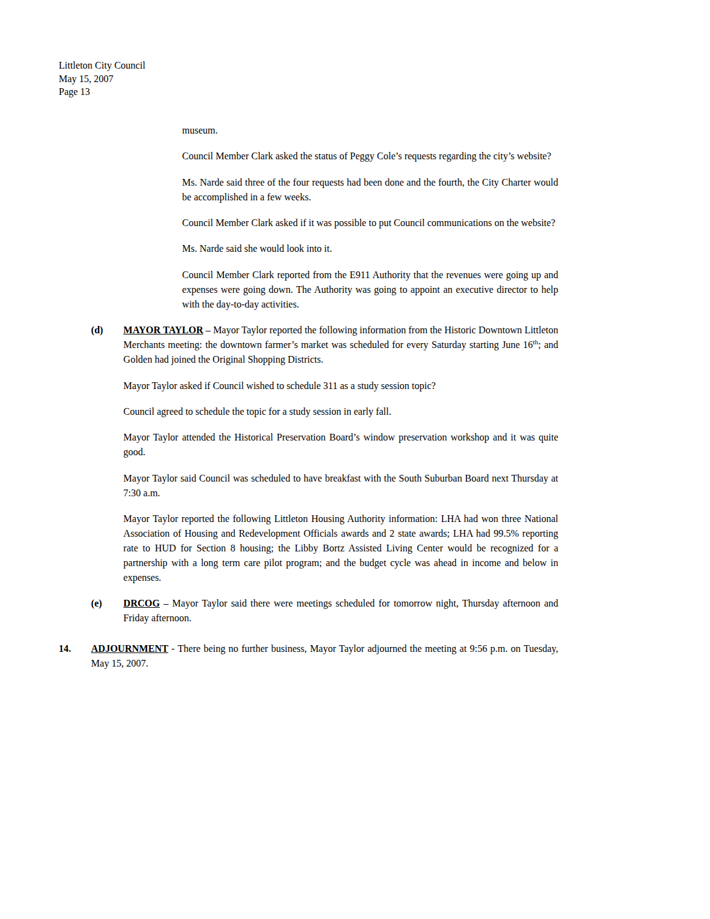Littleton City Council
May 15, 2007
Page 13
museum.
Council Member Clark asked the status of Peggy Cole’s requests regarding the city’s website?
Ms. Narde said three of the four requests had been done and the fourth, the City Charter would be accomplished in a few weeks.
Council Member Clark asked if it was possible to put Council communications on the website?
Ms. Narde said she would look into it.
Council Member Clark reported from the E911 Authority that the revenues were going up and expenses were going down. The Authority was going to appoint an executive director to help with the day-to-day activities.
(d)
MAYOR TAYLOR – Mayor Taylor reported the following information from the Historic Downtown Littleton Merchants meeting: the downtown farmer’s market was scheduled for every Saturday starting June 16th; and Golden had joined the Original Shopping Districts.
Mayor Taylor asked if Council wished to schedule 311 as a study session topic?
Council agreed to schedule the topic for a study session in early fall.
Mayor Taylor attended the Historical Preservation Board’s window preservation workshop and it was quite good.
Mayor Taylor said Council was scheduled to have breakfast with the South Suburban Board next Thursday at 7:30 a.m.
Mayor Taylor reported the following Littleton Housing Authority information: LHA had won three National Association of Housing and Redevelopment Officials awards and 2 state awards; LHA had 99.5% reporting rate to HUD for Section 8 housing; the Libby Bortz Assisted Living Center would be recognized for a partnership with a long term care pilot program; and the budget cycle was ahead in income and below in expenses.
(e)
DRCOG – Mayor Taylor said there were meetings scheduled for tomorrow night, Thursday afternoon and Friday afternoon.
14.
ADJOURNMENT - There being no further business, Mayor Taylor adjourned the meeting at 9:56 p.m. on Tuesday, May 15, 2007.